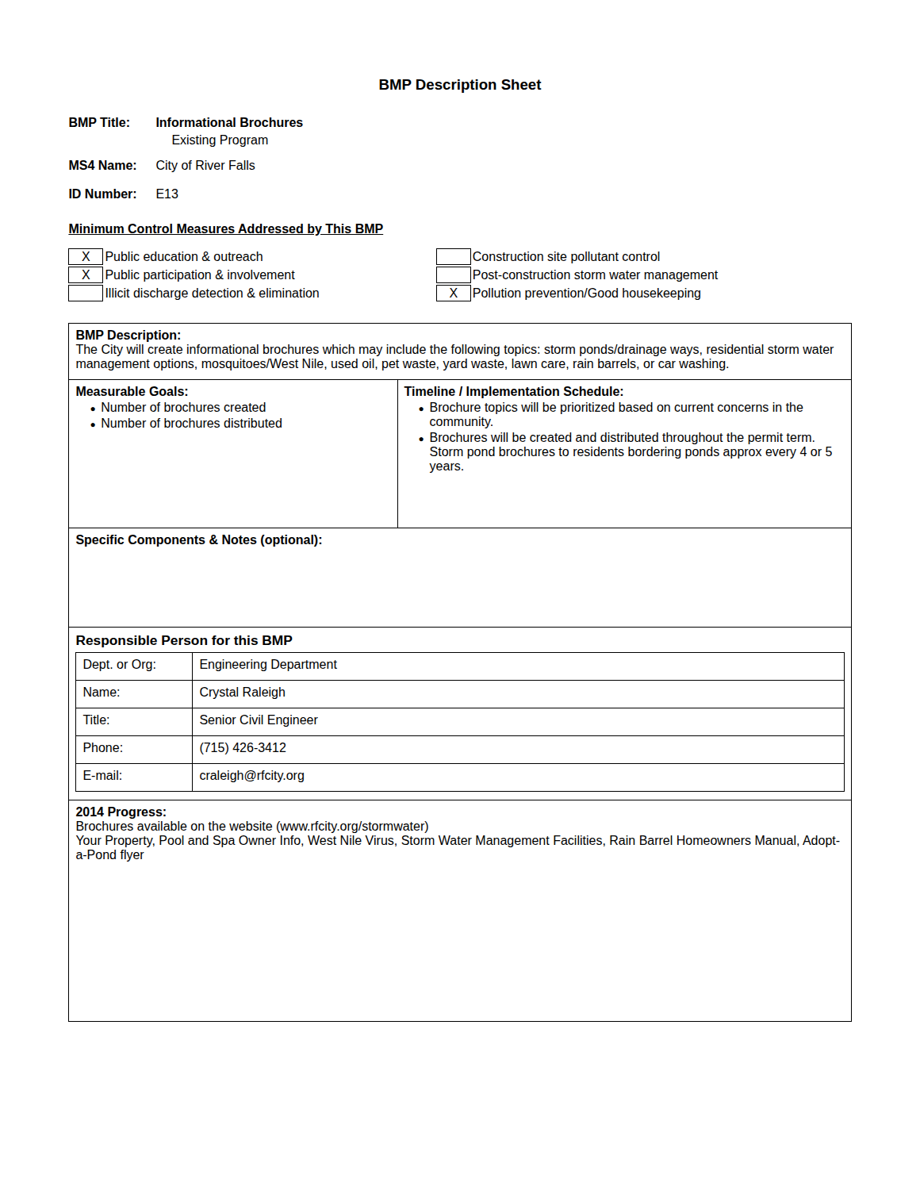BMP Description Sheet
BMP Title: Informational Brochures
Existing Program
MS4 Name: City of River Falls
ID Number: E13
Minimum Control Measures Addressed by This BMP
| X | Public education & outreach | | Construction site pollutant control |
| X | Public participation & involvement | | Post-construction storm water management |
| | Illicit discharge detection & elimination | X | Pollution prevention/Good housekeeping |
| BMP Description: The City will create informational brochures which may include the following topics: storm ponds/drainage ways, residential storm water management options, mosquitoes/West Nile, used oil, pet waste, yard waste, lawn care, rain barrels, or car washing. |
| Measurable Goals: Number of brochures created Number of brochures distributed | Timeline / Implementation Schedule: Brochure topics will be prioritized based on current concerns in the community. Brochures will be created and distributed throughout the permit term. Storm pond brochures to residents bordering ponds approx every 4 or 5 years. |
| Specific Components & Notes (optional): |
| Responsible Person for this BMP / Dept. or Org: / Engineering Department / / Name: / Crystal Raleigh / / Title: / Senior Civil Engineer / / Phone: / (715) 426-3412 / / E-mail: / craleigh@rfcity.org / |
| 2014 Progress: Brochures available on the website (www.rfcity.org/stormwater) Your Property, Pool and Spa Owner Info, West Nile Virus, Storm Water Management Facilities, Rain Barrel Homeowners Manual, Adopt-a-Pond flyer |